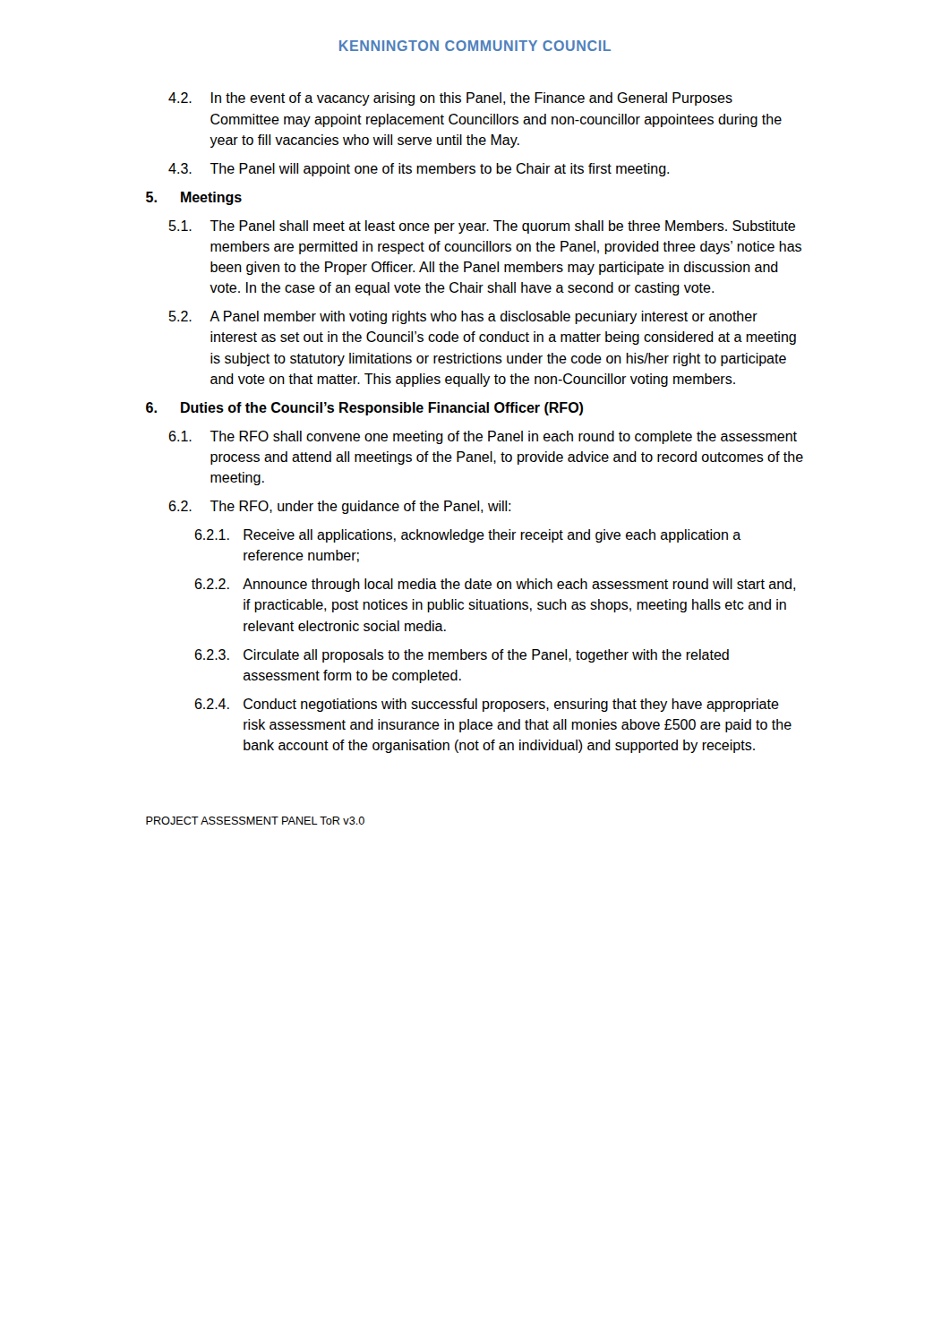KENNINGTON COMMUNITY COUNCIL
4.2. In the event of a vacancy arising on this Panel, the Finance and General Purposes Committee may appoint replacement Councillors and non-councillor appointees during the year to fill vacancies who will serve until the May.
4.3. The Panel will appoint one of its members to be Chair at its first meeting.
5. Meetings
5.1. The Panel shall meet at least once per year. The quorum shall be three Members. Substitute members are permitted in respect of councillors on the Panel, provided three days’ notice has been given to the Proper Officer. All the Panel members may participate in discussion and vote. In the case of an equal vote the Chair shall have a second or casting vote.
5.2. A Panel member with voting rights who has a disclosable pecuniary interest or another interest as set out in the Council’s code of conduct in a matter being considered at a meeting is subject to statutory limitations or restrictions under the code on his/her right to participate and vote on that matter. This applies equally to the non-Councillor voting members.
6. Duties of the Council’s Responsible Financial Officer (RFO)
6.1. The RFO shall convene one meeting of the Panel in each round to complete the assessment process and attend all meetings of the Panel, to provide advice and to record outcomes of the meeting.
6.2. The RFO, under the guidance of the Panel, will:
6.2.1. Receive all applications, acknowledge their receipt and give each application a reference number;
6.2.2. Announce through local media the date on which each assessment round will start and, if practicable, post notices in public situations, such as shops, meeting halls etc and in relevant electronic social media.
6.2.3. Circulate all proposals to the members of the Panel, together with the related assessment form to be completed.
6.2.4. Conduct negotiations with successful proposers, ensuring that they have appropriate risk assessment and insurance in place and that all monies above £500 are paid to the bank account of the organisation (not of an individual) and supported by receipts.
PROJECT ASSESSMENT PANEL ToR v3.0